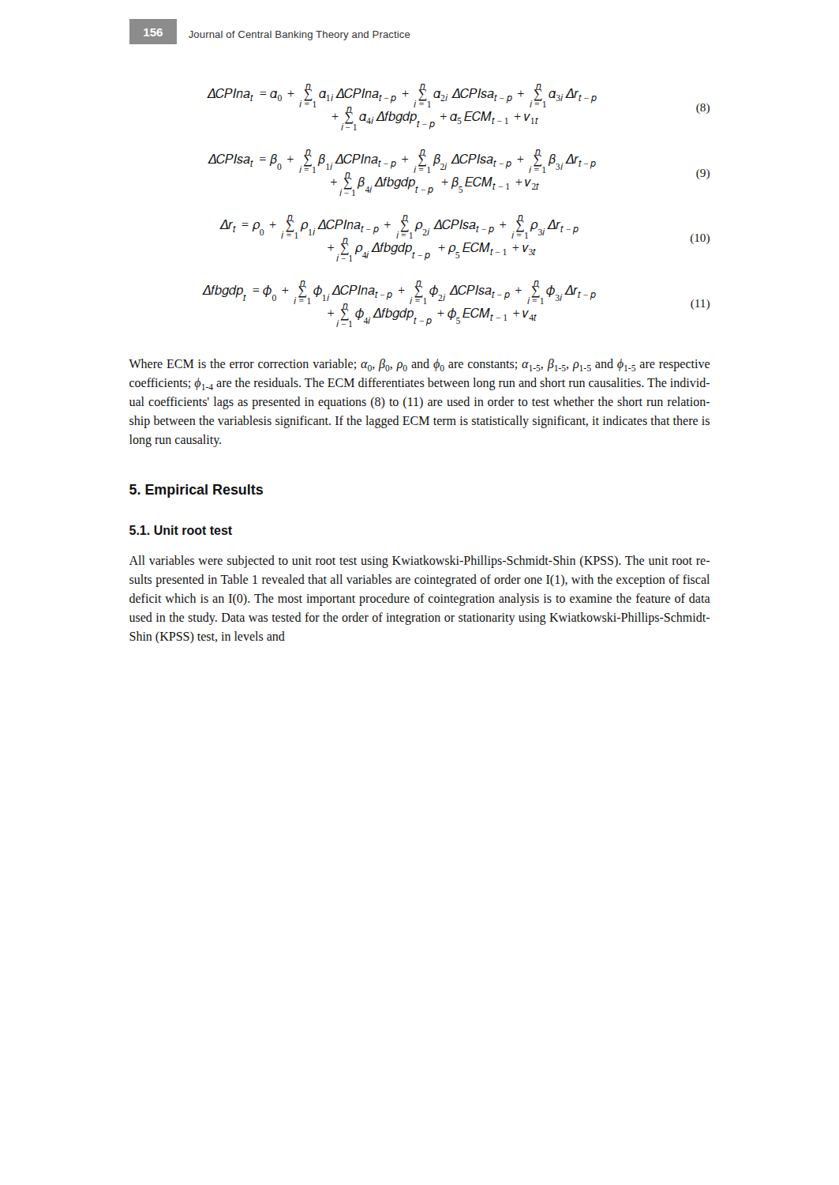156
Journal of Central Banking Theory and Practice
ΔCPInat = α0 + ∑ i=1 n α1i ΔCPInat−p + ∑ i=1 n α2i ΔCPIsat−p + ∑ i=1 n α3i Δrt−p + ∑ i−1 n α4i Δfbgdpt−p + α5 ECMt−1 + ν1t
(8)
ΔCPIsat = β0 + ∑ i=1 n β1i ΔCPInat−p + ∑ i=1 n β2i ΔCPIsat−p + ∑ i=1 n β3i Δrt−p + ∑ i−1 n β4i Δfbgdpt−p + β5 ECMt−1 + ν2t
(9)
Δrt = ρ0 + ∑ i=1 n ρ1i ΔCPInat−p + ∑ i=1 n ρ2i ΔCPIsat−p + ∑ i=1 n ρ3i Δrt−p + ∑ i−1 n ρ4i Δfbgdpt−p + ρ5 ECMt−1 + ν3t
(10)
Δfbgdpt = ϕ0 + ∑ i=1 n ϕ1i ΔCPInat−p + ∑ i=1 n ϕ2i ΔCPIsat−p + ∑ i=1 n ϕ3i Δrt−p + ∑ i−1 n ϕ4i Δfbgdpt−p + ϕ5 ECMt−1 + v4t
(11)
Where ECM is the error correction variable; α0, β0, ρ0 and ϕ0 are constants; α1-5, β1-5, ρ1-5 and ϕ1-5 are respective coefficients; ϕ1-4 are the residuals. The ECM differentiates between long run and short run causalities. The individual coefficients' lags as presented in equations (8) to (11) are used in order to test whether the short run relationship between the variablesis significant. If the lagged ECM term is statistically significant, it indicates that there is long run causality.
5. Empirical Results
5.1. Unit root test
All variables were subjected to unit root test using Kwiatkowski-Phillips-Schmidt-Shin (KPSS). The unit root results presented in Table 1 revealed that all variables are cointegrated of order one I(1), with the exception of fiscal deficit which is an I(0). The most important procedure of cointegration analysis is to examine the feature of data used in the study. Data was tested for the order of integration or stationarity using Kwiatkowski-Phillips-Schmidt-Shin (KPSS) test, in levels and